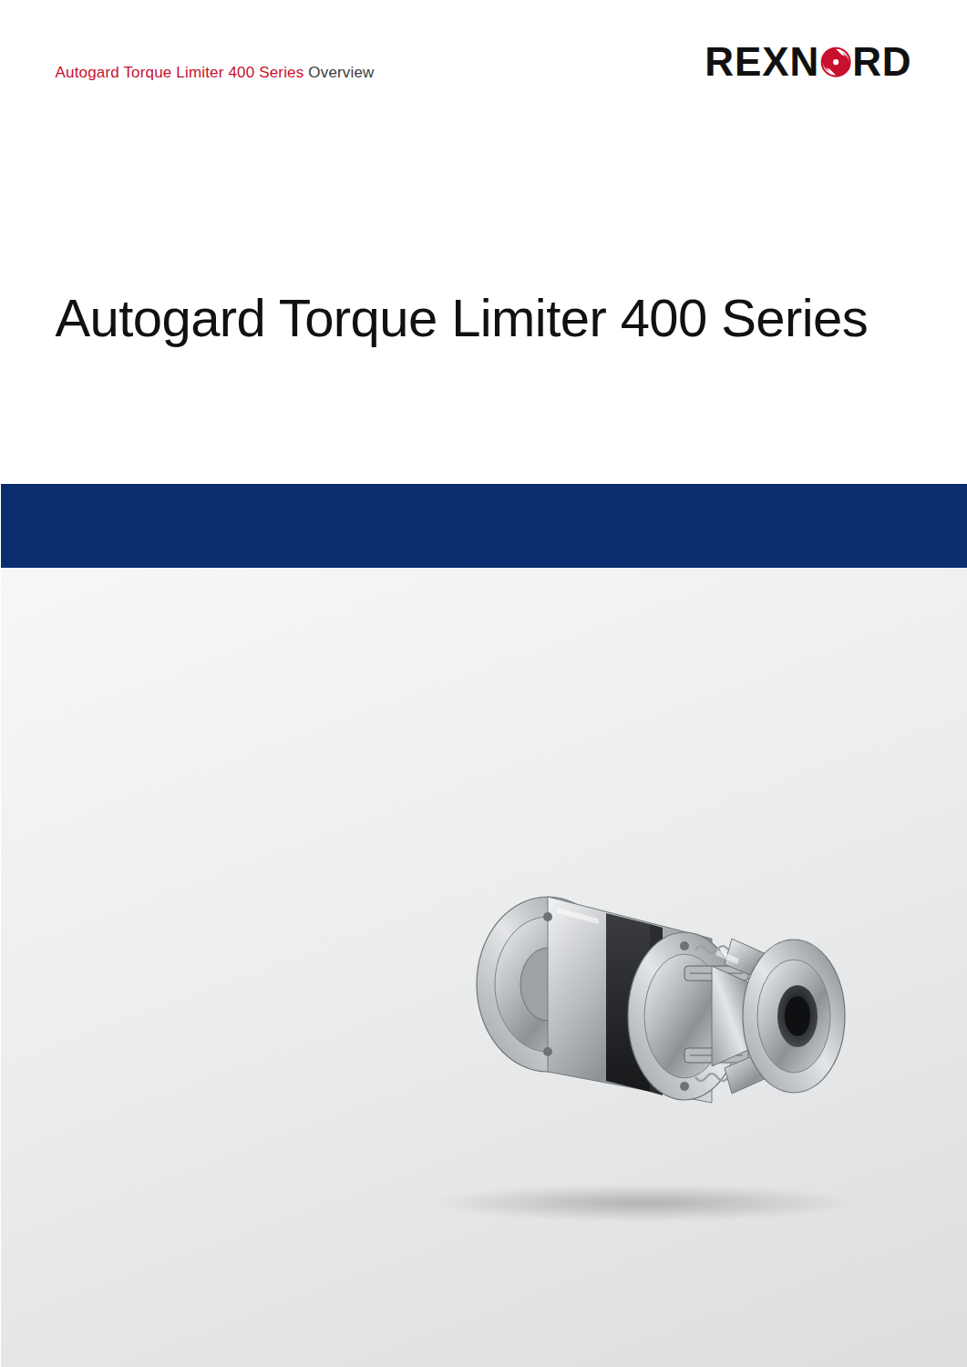Autogard Torque Limiter 400 Series Overview
REXN RD
Autogard Torque Limiter 400 Series